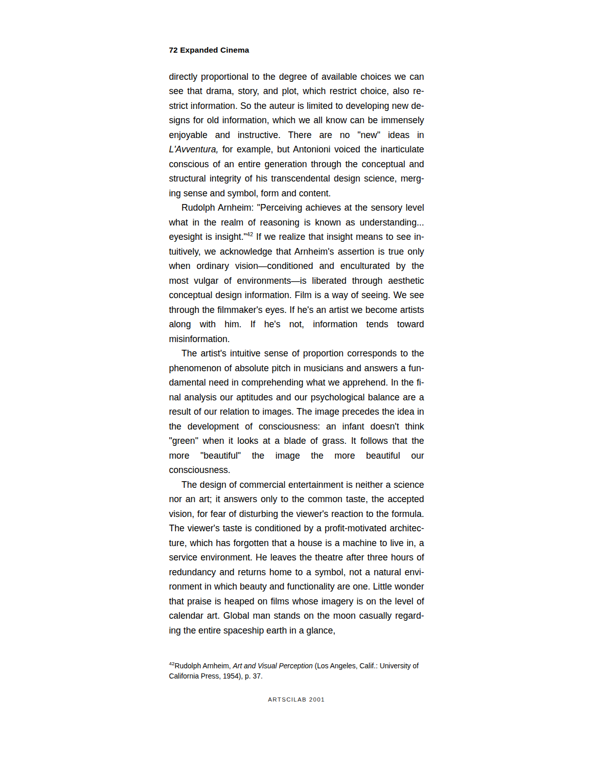72 Expanded Cinema
directly proportional to the degree of available choices we can see that drama, story, and plot, which restrict choice, also restrict information. So the auteur is limited to developing new designs for old information, which we all know can be immensely enjoyable and instructive. There are no "new" ideas in L'Avventura, for example, but Antonioni voiced the inarticulate conscious of an entire generation through the conceptual and structural integrity of his transcendental design science, merging sense and symbol, form and content.
Rudolph Arnheim: "Perceiving achieves at the sensory level what in the realm of reasoning is known as understanding... eyesight is insight."42 If we realize that insight means to see intuitively, we acknowledge that Arnheim's assertion is true only when ordinary vision—conditioned and enculturated by the most vulgar of environments—is liberated through aesthetic conceptual design information. Film is a way of seeing. We see through the filmmaker's eyes. If he's an artist we become artists along with him. If he's not, information tends toward misinformation.
The artist's intuitive sense of proportion corresponds to the phenomenon of absolute pitch in musicians and answers a fundamental need in comprehending what we apprehend. In the final analysis our aptitudes and our psychological balance are a result of our relation to images. The image precedes the idea in the development of consciousness: an infant doesn't think "green" when it looks at a blade of grass. It follows that the more "beautiful" the image the more beautiful our consciousness.
The design of commercial entertainment is neither a science nor an art; it answers only to the common taste, the accepted vision, for fear of disturbing the viewer's reaction to the formula. The viewer's taste is conditioned by a profit-motivated architecture, which has forgotten that a house is a machine to live in, a service environment. He leaves the theatre after three hours of redundancy and returns home to a symbol, not a natural environment in which beauty and functionality are one. Little wonder that praise is heaped on films whose imagery is on the level of calendar art. Global man stands on the moon casually regarding the entire spaceship earth in a glance,
42Rudolph Arnheim, Art and Visual Perception (Los Angeles, Calif.: University of California Press, 1954), p. 37.
ARTSCILAB 2001